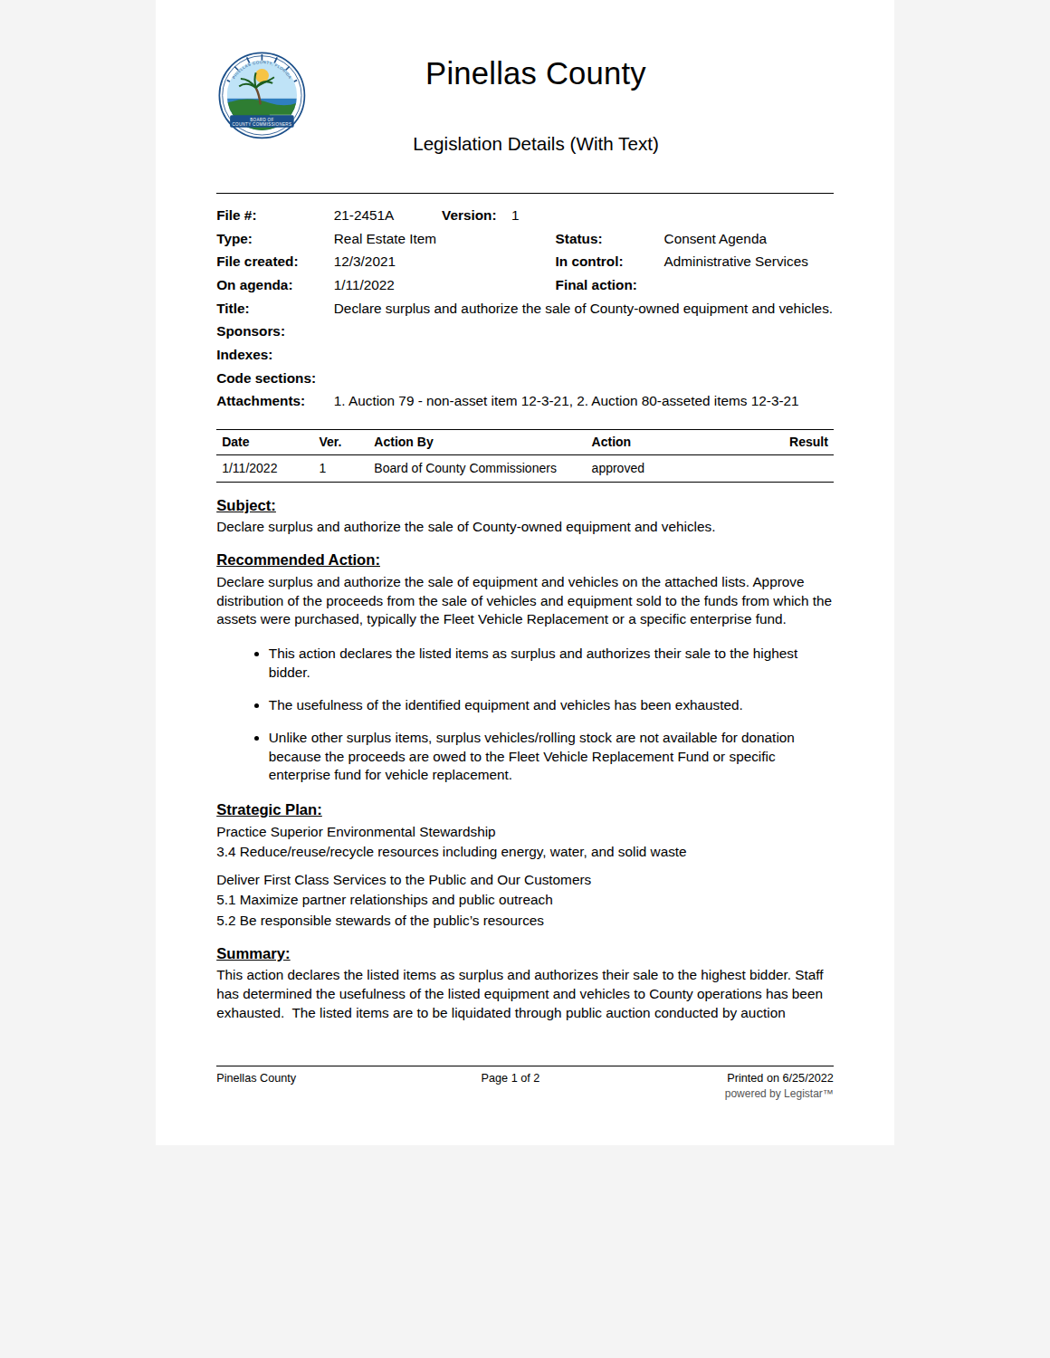BOARD OF COUNTY COMMISSIONERS PINELLAS COUNTY, FLORIDA
Pinellas County
Legislation Details (With Text)
| File #: | 21-2451A Version: 1 | | |
| Type: | Real Estate Item | Status: | Consent Agenda |
| File created: | 12/3/2021 | In control: | Administrative Services |
| On agenda: | 1/11/2022 | Final action: | |
| Title: | Declare surplus and authorize the sale of County-owned equipment and vehicles. |
| Sponsors: | |
| Indexes: | |
| Code sections: | |
| Attachments: | 1. Auction 79 - non-asset item 12-3-21, 2. Auction 80-asseted items 12-3-21 |
| Date | Ver. | Action By | Action | Result |
| --- | --- | --- | --- | --- |
| 1/11/2022 | 1 | Board of County Commissioners | approved | |
Subject:
Declare surplus and authorize the sale of County-owned equipment and vehicles.
Recommended Action:
Declare surplus and authorize the sale of equipment and vehicles on the attached lists. Approve distribution of the proceeds from the sale of vehicles and equipment sold to the funds from which the assets were purchased, typically the Fleet Vehicle Replacement or a specific enterprise fund.
This action declares the listed items as surplus and authorizes their sale to the highest bidder.
The usefulness of the identified equipment and vehicles has been exhausted.
Unlike other surplus items, surplus vehicles/rolling stock are not available for donation because the proceeds are owed to the Fleet Vehicle Replacement Fund or specific enterprise fund for vehicle replacement.
Strategic Plan:
Practice Superior Environmental Stewardship
3.4 Reduce/reuse/recycle resources including energy, water, and solid waste
Deliver First Class Services to the Public and Our Customers
5.1 Maximize partner relationships and public outreach
5.2 Be responsible stewards of the public’s resources
Summary:
This action declares the listed items as surplus and authorizes their sale to the highest bidder. Staff has determined the usefulness of the listed equipment and vehicles to County operations has been exhausted. The listed items are to be liquidated through public auction conducted by auction
Pinellas County
Page 1 of 2
Printed on 6/25/2022 powered by Legistar™